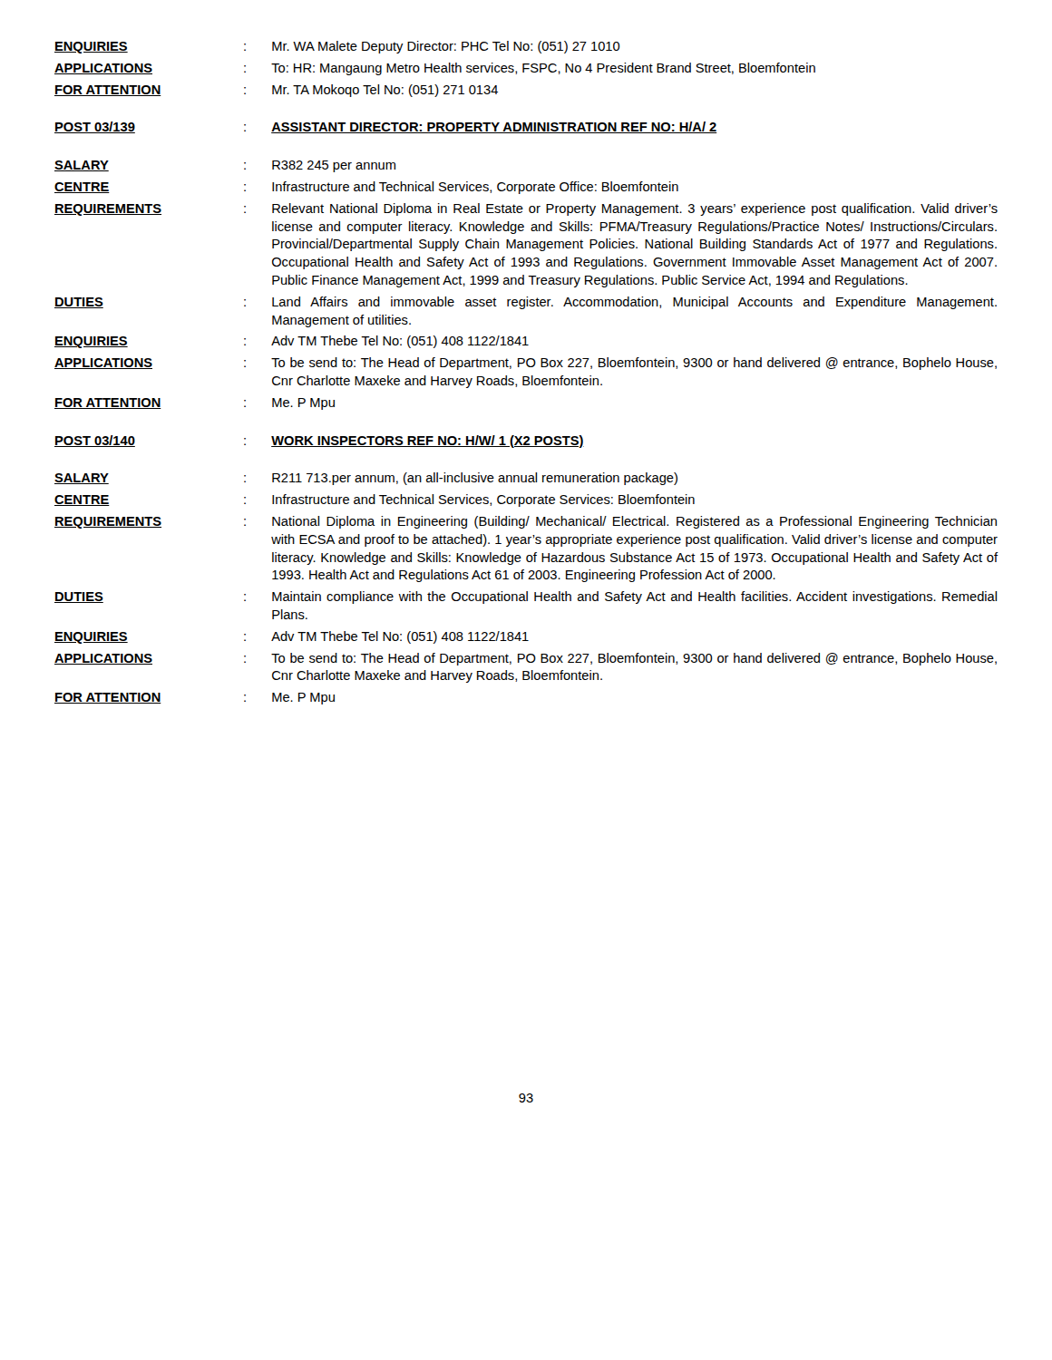| ENQUIRIES | : | Mr. WA Malete Deputy Director: PHC Tel No: (051) 27 1010 |
| APPLICATIONS | : | To: HR: Mangaung Metro Health services, FSPC, No 4 President Brand Street, Bloemfontein |
| FOR ATTENTION | : | Mr. TA Mokoqo Tel No: (051) 271 0134 |
| POST 03/139 | : | ASSISTANT DIRECTOR: PROPERTY ADMINISTRATION REF NO: H/A/ 2 |
| SALARY | : | R382 245 per annum |
| CENTRE | : | Infrastructure and Technical Services, Corporate Office: Bloemfontein |
| REQUIREMENTS | : | Relevant National Diploma in Real Estate or Property Management. 3 years’ experience post qualification. Valid driver’s license and computer literacy. Knowledge and Skills: PFMA/Treasury Regulations/Practice Notes/ Instructions/Circulars. Provincial/Departmental Supply Chain Management Policies. National Building Standards Act of 1977 and Regulations. Occupational Health and Safety Act of 1993 and Regulations. Government Immovable Asset Management Act of 2007. Public Finance Management Act, 1999 and Treasury Regulations. Public Service Act, 1994 and Regulations. |
| DUTIES | : | Land Affairs and immovable asset register. Accommodation, Municipal Accounts and Expenditure Management. Management of utilities. |
| ENQUIRIES | : | Adv TM Thebe Tel No: (051) 408 1122/1841 |
| APPLICATIONS | : | To be send to: The Head of Department, PO Box 227, Bloemfontein, 9300 or hand delivered @ entrance, Bophelo House, Cnr Charlotte Maxeke and Harvey Roads, Bloemfontein. |
| FOR ATTENTION | : | Me. P Mpu |
| POST 03/140 | : | WORK INSPECTORS REF NO: H/W/ 1 (X2 POSTS) |
| SALARY | : | R211 713.per annum, (an all-inclusive annual remuneration package) |
| CENTRE | : | Infrastructure and Technical Services, Corporate Services: Bloemfontein |
| REQUIREMENTS | : | National Diploma in Engineering (Building/ Mechanical/ Electrical. Registered as a Professional Engineering Technician with ECSA and proof to be attached). 1 year’s appropriate experience post qualification. Valid driver’s license and computer literacy. Knowledge and Skills: Knowledge of Hazardous Substance Act 15 of 1973. Occupational Health and Safety Act of 1993. Health Act and Regulations Act 61 of 2003. Engineering Profession Act of 2000. |
| DUTIES | : | Maintain compliance with the Occupational Health and Safety Act and Health facilities. Accident investigations. Remedial Plans. |
| ENQUIRIES | : | Adv TM Thebe Tel No: (051) 408 1122/1841 |
| APPLICATIONS | : | To be send to: The Head of Department, PO Box 227, Bloemfontein, 9300 or hand delivered @ entrance, Bophelo House, Cnr Charlotte Maxeke and Harvey Roads, Bloemfontein. |
| FOR ATTENTION | : | Me. P Mpu |
93